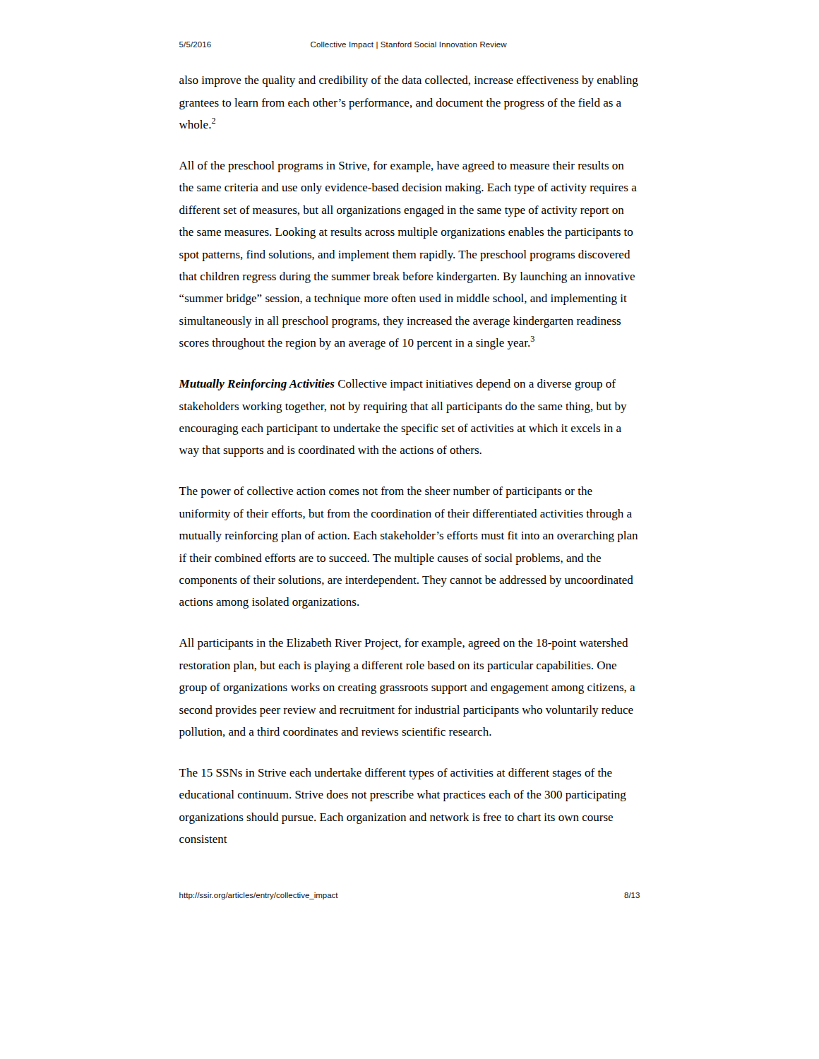5/5/2016 Collective Impact | Stanford Social Innovation Review
also improve the quality and credibility of the data collected, increase effectiveness by enabling grantees to learn from each other’s performance, and document the progress of the field as a whole.2
All of the preschool programs in Strive, for example, have agreed to measure their results on the same criteria and use only evidence-based decision making. Each type of activity requires a different set of measures, but all organizations engaged in the same type of activity report on the same measures. Looking at results across multiple organizations enables the participants to spot patterns, find solutions, and implement them rapidly. The preschool programs discovered that children regress during the summer break before kindergarten. By launching an innovative “summer bridge” session, a technique more often used in middle school, and implementing it simultaneously in all preschool programs, they increased the average kindergarten readiness scores throughout the region by an average of 10 percent in a single year.3
Mutually Reinforcing Activities Collective impact initiatives depend on a diverse group of stakeholders working together, not by requiring that all participants do the same thing, but by encouraging each participant to undertake the specific set of activities at which it excels in a way that supports and is coordinated with the actions of others.
The power of collective action comes not from the sheer number of participants or the uniformity of their efforts, but from the coordination of their differentiated activities through a mutually reinforcing plan of action. Each stakeholder’s efforts must fit into an overarching plan if their combined efforts are to succeed. The multiple causes of social problems, and the components of their solutions, are interdependent. They cannot be addressed by uncoordinated actions among isolated organizations.
All participants in the Elizabeth River Project, for example, agreed on the 18-point watershed restoration plan, but each is playing a different role based on its particular capabilities. One group of organizations works on creating grassroots support and engagement among citizens, a second provides peer review and recruitment for industrial participants who voluntarily reduce pollution, and a third coordinates and reviews scientific research.
The 15 SSNs in Strive each undertake different types of activities at different stages of the educational continuum. Strive does not prescribe what practices each of the 300 participating organizations should pursue. Each organization and network is free to chart its own course consistent
http://ssir.org/articles/entry/collective_impact 8/13